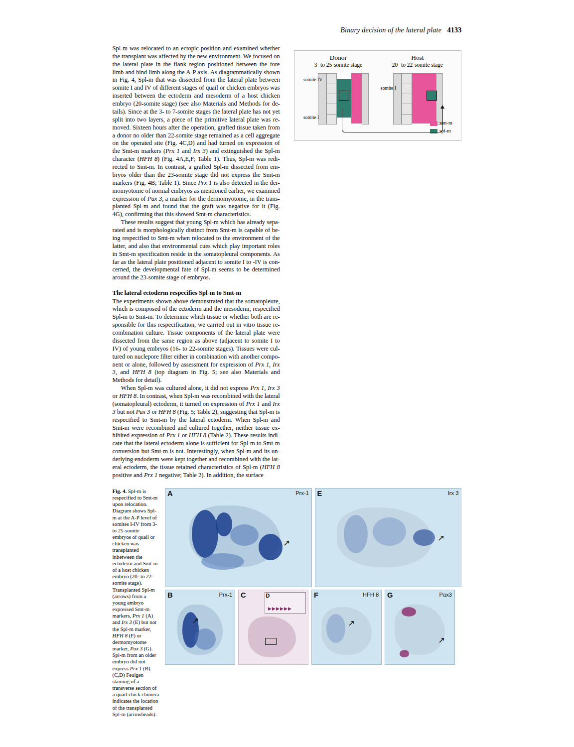Binary decision of the lateral plate4133
Spl-m was relocated to an ectopic position and examined whether the transplant was affected by the new environment. We focused on the lateral plate in the flank region positioned between the fore limb and hind limb along the A-P axis. As diagrammatically shown in Fig. 4, Spl-m that was dissected from the lateral plate between somite I and IV of different stages of quail or chicken embryos was inserted between the ectoderm and mesoderm of a host chicken embryo (20-somite stage) (see also Materials and Methods for details). Since at the 3- to 7-somite stages the lateral plate has not yet split into two layers, a piece of the primitive lateral plate was removed. Sixteen hours after the operation, grafted tissue taken from a donor no older than 22-somite stage remained as a cell aggregate on the operated site (Fig. 4C,D) and had turned on expression of the Smt-m markers (Prx 1 and Irx 3) and extinguished the Spl-m character (HFH 8) (Fig. 4A,E,F; Table 1). Thus, Spl-m was redirected to Smt-m. In contrast, a grafted Spl-m dissected from embryos older than the 23-somite stage did not express the Smt-m markers (Fig. 4B; Table 1). Since Prx 1 is also detected in the dermomyotome of normal embryos as mentioned earlier, we examined expression of Pax 3, a marker for the dermomyotome, in the transplanted Spl-m and found that the graft was negative for it (Fig. 4G), confirming that this showed Smt-m characteristics.
These results suggest that young Spl-m which has already separated and is morphologically distinct from Smt-m is capable of being respecified to Smt-m when relocated to the environment of the latter, and also that environmental cues which play important roles in Smt-m specification reside in the somatopleural components. As far as the lateral plate positioned adjacent to somite I to -IV is concerned, the developmental fate of Spl-m seems to be determined around the 23-somite stage of embryos.
The lateral ectoderm respecifies Spl-m to Smt-m
The experiments shown above demonstrated that the somatopleure, which is composed of the ectoderm and the mesoderm, respecified Spl-m to Smt-m. To determine which tissue or whether both are responsible for this respecification, we carried out in vitro tissue recombination culture. Tissue components of the lateral plate were dissected from the same region as above (adjacent to somite I to IV) of young embryos (16- to 22-somite stages). Tissues were cultured on nuclepore filter either in combination with another component or alone, followed by assessment for expression of Prx 1, Irx 3, and HFH 8 (top diagram in Fig. 5; see also Materials and Methods for detail).
When Spl-m was cultured alone, it did not express Prx 1, Irx 3 or HFH 8. In contrast, when Spl-m was recombined with the lateral (somatopleural) ectoderm, it turned on expression of Prx 1 and Irx 3 but not Pax 3 or HFH 8 (Fig. 5; Table 2), suggesting that Spl-m is respecified to Smt-m by the lateral ectoderm. When Spl-m and Smt-m were recombined and cultured together, neither tissue exhibited expression of Prx 1 or HFH 8 (Table 2). These results indicate that the lateral ectoderm alone is sufficient for Spl-m to Smt-m conversion but Smt-m is not. Interestingly, when Spl-m and its underlying endoderm were kept together and recombined with the lateral ectoderm, the tissue retained characteristics of Spl-m (HFH 8 positive and Prx 1 negative; Table 2). In addition, the surface
Donor
3- to 25-somite stage
Host
20- to 22-somite stage
somite IV
somite I
somite I
smt-m
spl-m
Fig. 4. Spl-m is respecified to Smt-m upon relocation. Diagram shows Spl-m at the A-P level of somites I-IV from 3- to 25-somite embryos of quail or chicken was transplanted inbetween the ectoderm and Smt-m of a host chicken embryo (20- to 22-somite stage). Transplanted Spl-m (arrows) from a young embryo expressed Smt-m markers, Prx 1 (A) and Irx 3 (E) but not the Spl-m marker, HFH 8 (F) or dermomyotome marker, Pax 3 (G). Spl-m from an older embryo did not express Prx 1 (B). (C,D) Feulgen staining of a transverse section of a quail-chick chimera indicates the location of the transplanted Spl-m (arrowheads).
A Prx-1
↗
E Irx 3
↗
B Prx-1
↗
C
D ▶▶▶▶▶▶
F HFH 8
↗
G Pax3
↗